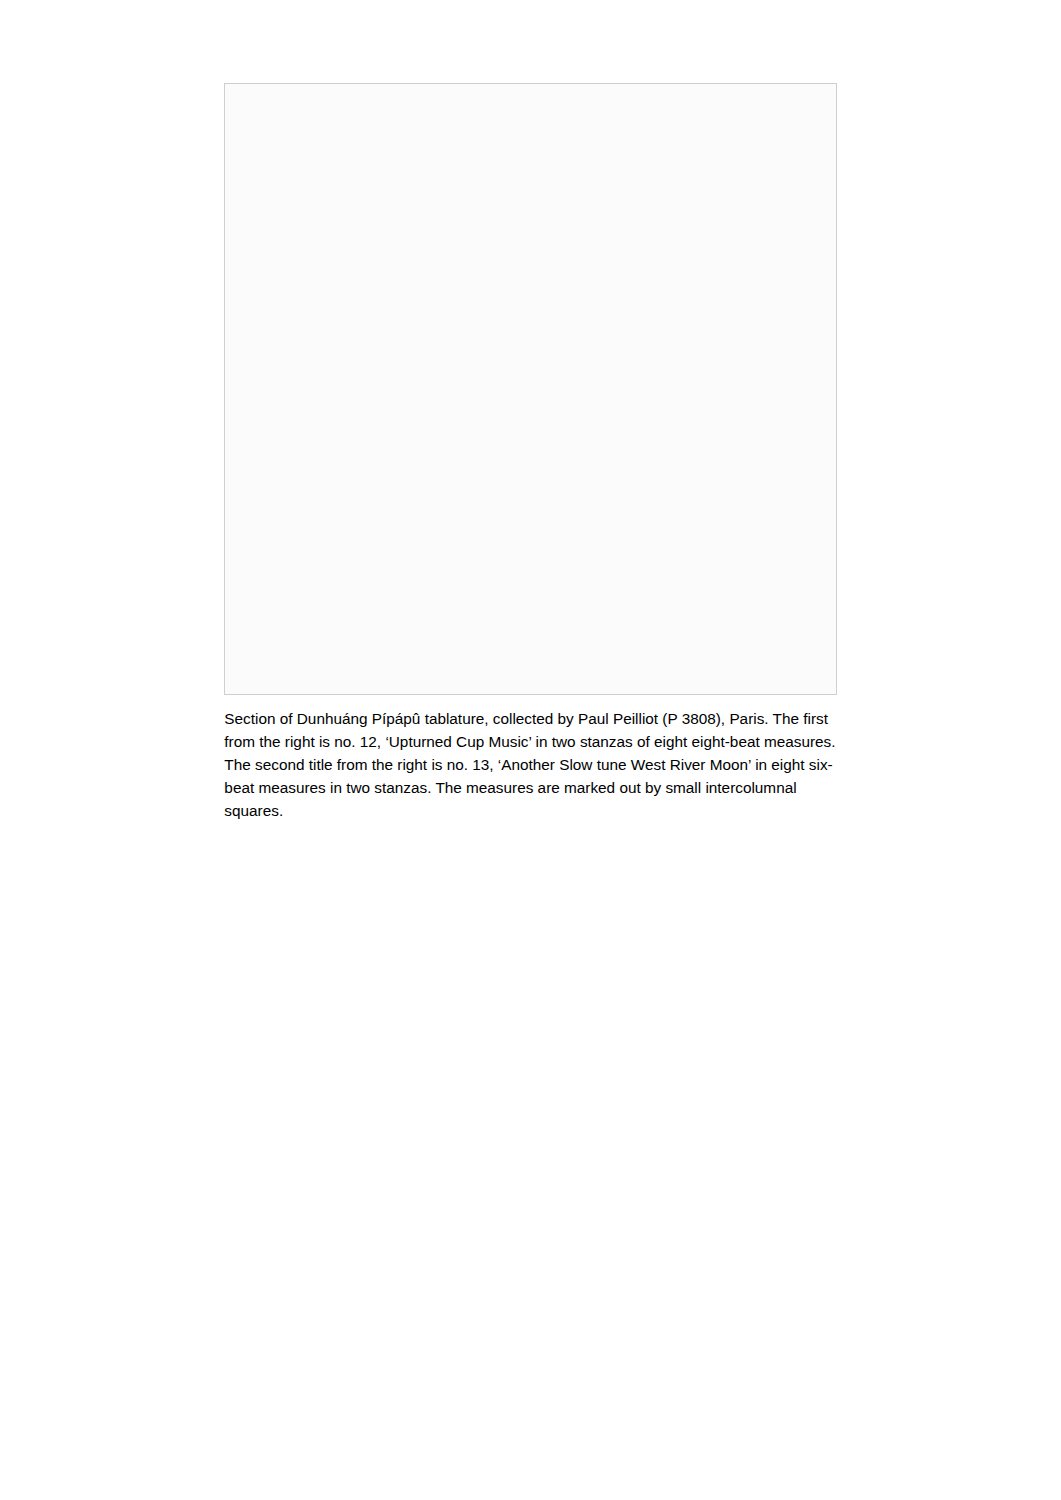Section of Dunhuáng Pípápû tablature, collected by Paul Peilliot (P 3808), Paris. The first from the right is no. 12, ‘Upturned Cup Music’ in two stanzas of eight eight-beat measures. The second title from the right is no. 13, ‘Another Slow tune West River Moon’ in eight six-beat measures in two stanzas. The measures are marked out by small intercolumnal squares.